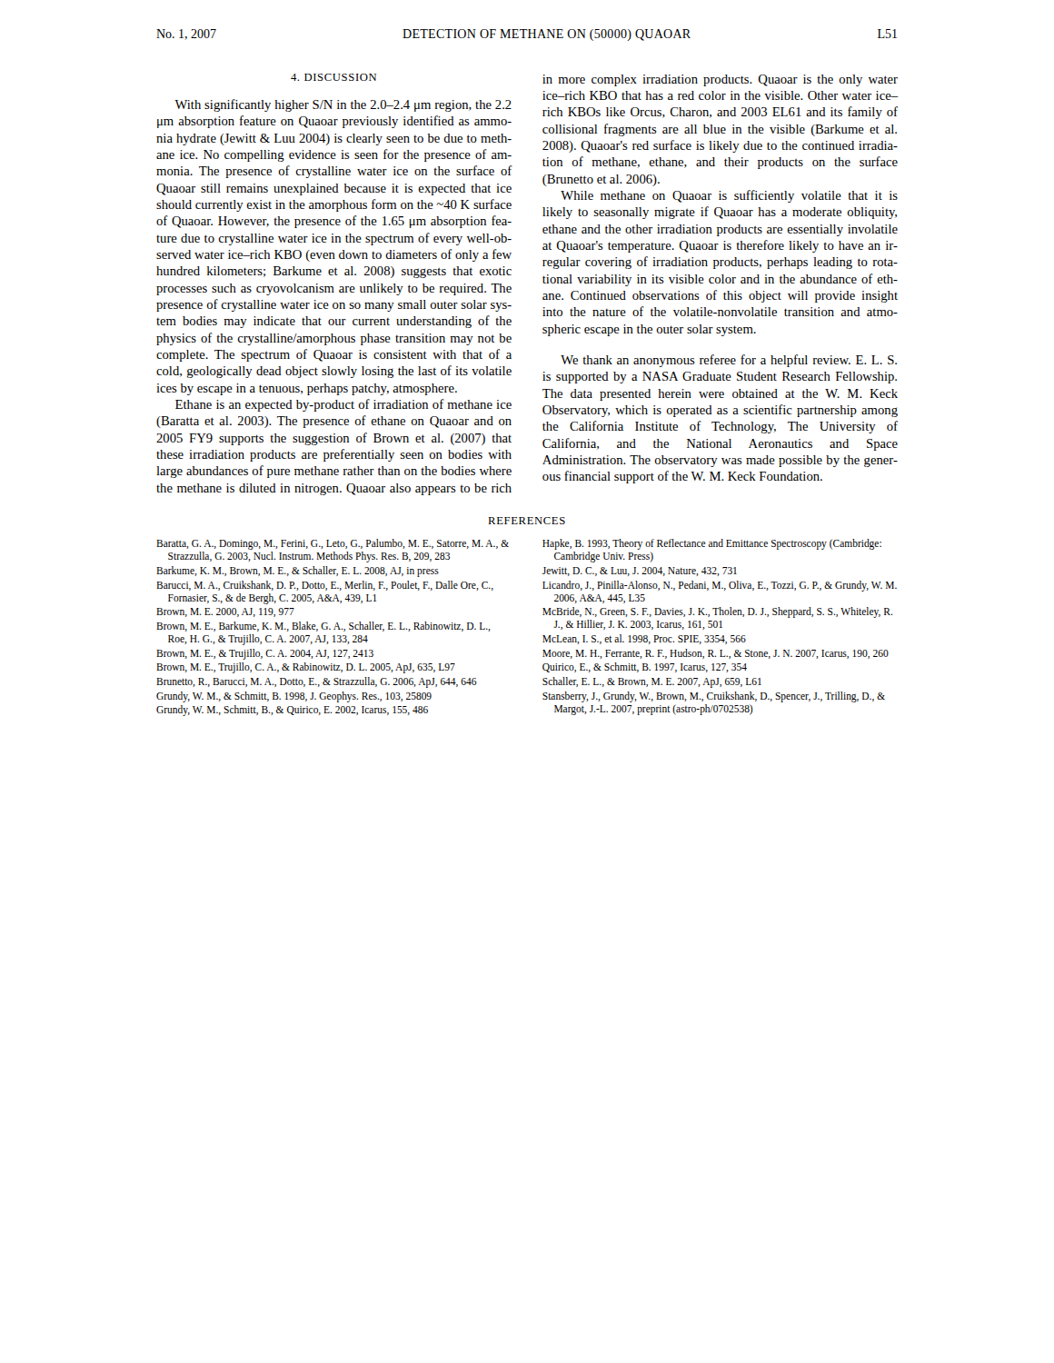No. 1, 2007 DETECTION OF METHANE ON (50000) QUAOAR L51
4. DISCUSSION
With significantly higher S/N in the 2.0–2.4 μm region, the 2.2 μm absorption feature on Quaoar previously identified as ammonia hydrate (Jewitt & Luu 2004) is clearly seen to be due to methane ice. No compelling evidence is seen for the presence of ammonia. The presence of crystalline water ice on the surface of Quaoar still remains unexplained because it is expected that ice should currently exist in the amorphous form on the ~40 K surface of Quaoar. However, the presence of the 1.65 μm absorption feature due to crystalline water ice in the spectrum of every well-observed water ice–rich KBO (even down to diameters of only a few hundred kilometers; Barkume et al. 2008) suggests that exotic processes such as cryovolcanism are unlikely to be required. The presence of crystalline water ice on so many small outer solar system bodies may indicate that our current understanding of the physics of the crystalline/amorphous phase transition may not be complete. The spectrum of Quaoar is consistent with that of a cold, geologically dead object slowly losing the last of its volatile ices by escape in a tenuous, perhaps patchy, atmosphere.
Ethane is an expected by-product of irradiation of methane ice (Baratta et al. 2003). The presence of ethane on Quaoar and on 2005 FY9 supports the suggestion of Brown et al. (2007) that these irradiation products are preferentially seen on bodies with large abundances of pure methane rather than on the bodies where the methane is diluted in nitrogen. Quaoar also appears to be rich in more complex irradiation products. Quaoar is the only water ice–rich KBO that has a red color in the visible. Other water ice–rich KBOs like Orcus, Charon, and 2003 EL61 and its family of collisional fragments are all blue in the visible (Barkume et al. 2008). Quaoar's red surface is likely due to the continued irradiation of methane, ethane, and their products on the surface (Brunetto et al. 2006).
While methane on Quaoar is sufficiently volatile that it is likely to seasonally migrate if Quaoar has a moderate obliquity, ethane and the other irradiation products are essentially involatile at Quaoar's temperature. Quaoar is therefore likely to have an irregular covering of irradiation products, perhaps leading to rotational variability in its visible color and in the abundance of ethane. Continued observations of this object will provide insight into the nature of the volatile-nonvolatile transition and atmospheric escape in the outer solar system.
We thank an anonymous referee for a helpful review. E. L. S. is supported by a NASA Graduate Student Research Fellowship. The data presented herein were obtained at the W. M. Keck Observatory, which is operated as a scientific partnership among the California Institute of Technology, The University of California, and the National Aeronautics and Space Administration. The observatory was made possible by the generous financial support of the W. M. Keck Foundation.
REFERENCES
Baratta, G. A., Domingo, M., Ferini, G., Leto, G., Palumbo, M. E., Satorre, M. A., & Strazzulla, G. 2003, Nucl. Instrum. Methods Phys. Res. B, 209, 283
Barkume, K. M., Brown, M. E., & Schaller, E. L. 2008, AJ, in press
Barucci, M. A., Cruikshank, D. P., Dotto, E., Merlin, F., Poulet, F., Dalle Ore, C., Fornasier, S., & de Bergh, C. 2005, A&A, 439, L1
Brown, M. E. 2000, AJ, 119, 977
Brown, M. E., Barkume, K. M., Blake, G. A., Schaller, E. L., Rabinowitz, D. L., Roe, H. G., & Trujillo, C. A. 2007, AJ, 133, 284
Brown, M. E., & Trujillo, C. A. 2004, AJ, 127, 2413
Brown, M. E., Trujillo, C. A., & Rabinowitz, D. L. 2005, ApJ, 635, L97
Brunetto, R., Barucci, M. A., Dotto, E., & Strazzulla, G. 2006, ApJ, 644, 646
Grundy, W. M., & Schmitt, B. 1998, J. Geophys. Res., 103, 25809
Grundy, W. M., Schmitt, B., & Quirico, E. 2002, Icarus, 155, 486
Hapke, B. 1993, Theory of Reflectance and Emittance Spectroscopy (Cambridge: Cambridge Univ. Press)
Jewitt, D. C., & Luu, J. 2004, Nature, 432, 731
Licandro, J., Pinilla-Alonso, N., Pedani, M., Oliva, E., Tozzi, G. P., & Grundy, W. M. 2006, A&A, 445, L35
McBride, N., Green, S. F., Davies, J. K., Tholen, D. J., Sheppard, S. S., Whiteley, R. J., & Hillier, J. K. 2003, Icarus, 161, 501
McLean, I. S., et al. 1998, Proc. SPIE, 3354, 566
Moore, M. H., Ferrante, R. F., Hudson, R. L., & Stone, J. N. 2007, Icarus, 190, 260
Quirico, E., & Schmitt, B. 1997, Icarus, 127, 354
Schaller, E. L., & Brown, M. E. 2007, ApJ, 659, L61
Stansberry, J., Grundy, W., Brown, M., Cruikshank, D., Spencer, J., Trilling, D., & Margot, J.-L. 2007, preprint (astro-ph/0702538)